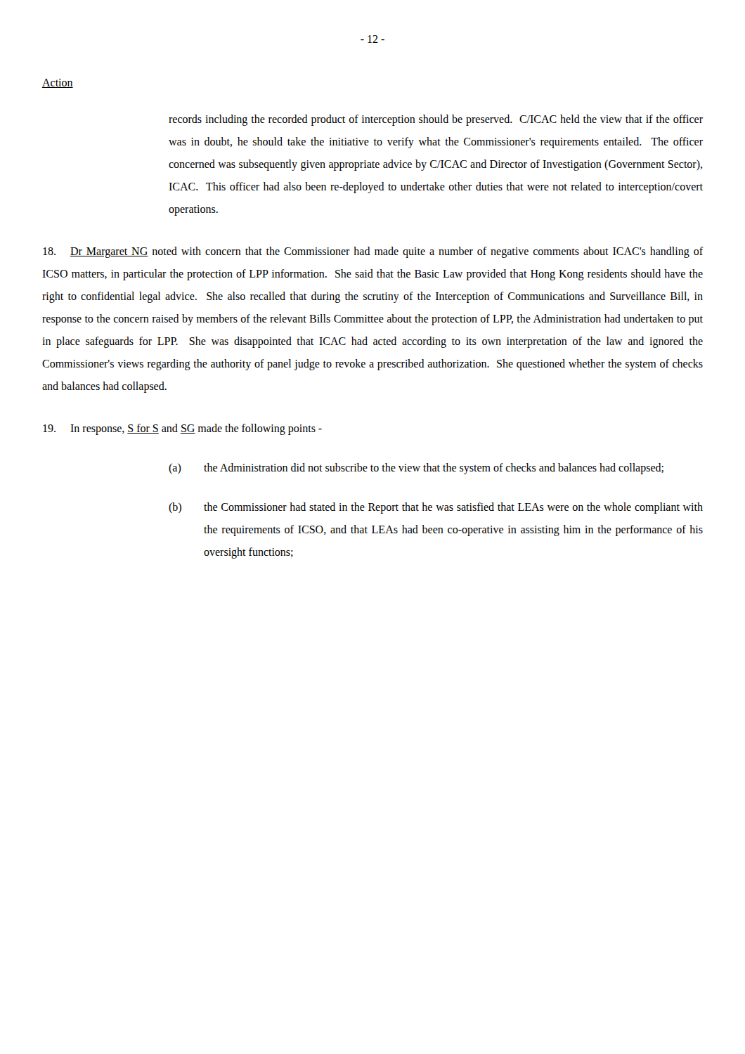- 12 -
Action
records including the recorded product of interception should be preserved. C/ICAC held the view that if the officer was in doubt, he should take the initiative to verify what the Commissioner's requirements entailed. The officer concerned was subsequently given appropriate advice by C/ICAC and Director of Investigation (Government Sector), ICAC. This officer had also been re-deployed to undertake other duties that were not related to interception/covert operations.
18. Dr Margaret NG noted with concern that the Commissioner had made quite a number of negative comments about ICAC's handling of ICSO matters, in particular the protection of LPP information. She said that the Basic Law provided that Hong Kong residents should have the right to confidential legal advice. She also recalled that during the scrutiny of the Interception of Communications and Surveillance Bill, in response to the concern raised by members of the relevant Bills Committee about the protection of LPP, the Administration had undertaken to put in place safeguards for LPP. She was disappointed that ICAC had acted according to its own interpretation of the law and ignored the Commissioner's views regarding the authority of panel judge to revoke a prescribed authorization. She questioned whether the system of checks and balances had collapsed.
19. In response, S for S and SG made the following points -
(a) the Administration did not subscribe to the view that the system of checks and balances had collapsed;
(b) the Commissioner had stated in the Report that he was satisfied that LEAs were on the whole compliant with the requirements of ICSO, and that LEAs had been co-operative in assisting him in the performance of his oversight functions;